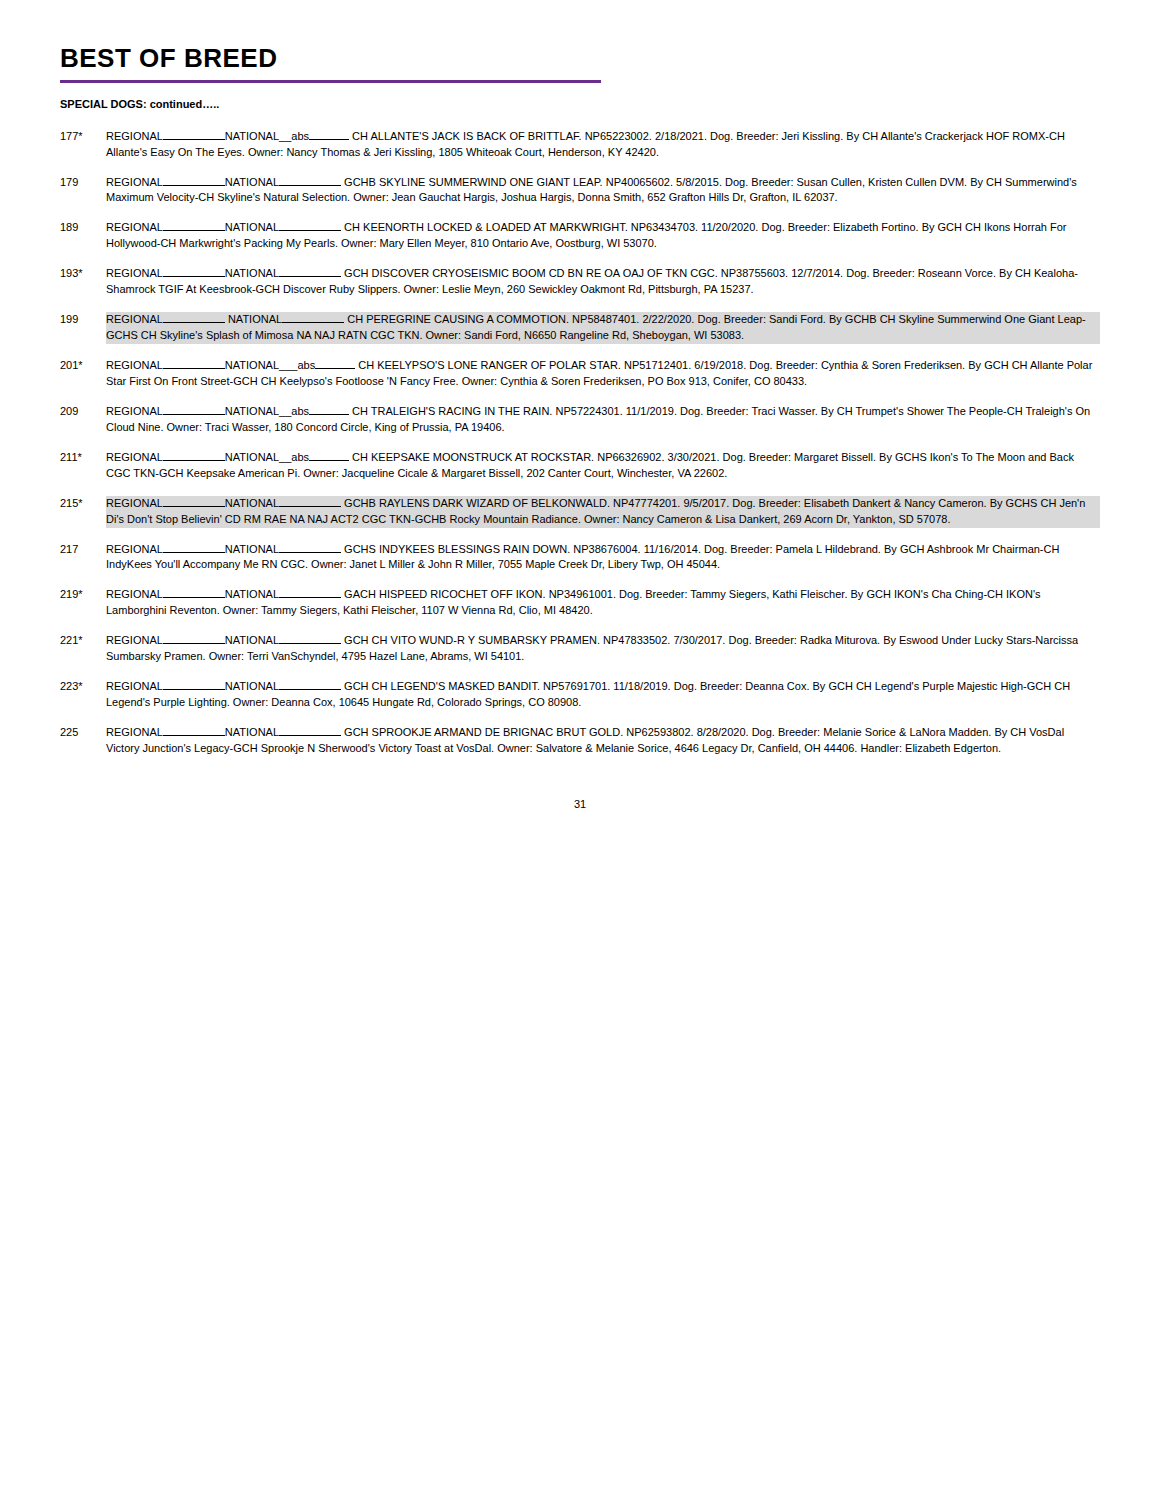BEST OF BREED
SPECIAL DOGS: continued…..
177*
REGIONAL NATIONAL__abs CH ALLANTE'S JACK IS BACK OF BRITTLAF. NP65223002. 2/18/2021. Dog. Breeder: Jeri Kissling. By CH Allante's Crackerjack HOF ROMX-CH Allante's Easy On The Eyes. Owner: Nancy Thomas & Jeri Kissling, 1805 Whiteoak Court, Henderson, KY 42420.
179
REGIONAL NATIONAL GCHB SKYLINE SUMMERWIND ONE GIANT LEAP. NP40065602. 5/8/2015. Dog. Breeder: Susan Cullen, Kristen Cullen DVM. By CH Summerwind's Maximum Velocity-CH Skyline's Natural Selection. Owner: Jean Gauchat Hargis, Joshua Hargis, Donna Smith, 652 Grafton Hills Dr, Grafton, IL 62037.
189
REGIONAL NATIONAL CH KEENORTH LOCKED & LOADED AT MARKWRIGHT. NP63434703. 11/20/2020. Dog. Breeder: Elizabeth Fortino. By GCH CH Ikons Horrah For Hollywood-CH Markwright's Packing My Pearls. Owner: Mary Ellen Meyer, 810 Ontario Ave, Oostburg, WI 53070.
193*
REGIONAL NATIONAL GCH DISCOVER CRYOSEISMIC BOOM CD BN RE OA OAJ OF TKN CGC. NP38755603. 12/7/2014. Dog. Breeder: Roseann Vorce. By CH Kealoha-Shamrock TGIF At Keesbrook-GCH Discover Ruby Slippers. Owner: Leslie Meyn, 260 Sewickley Oakmont Rd, Pittsburgh, PA 15237.
199
REGIONAL NATIONAL CH PEREGRINE CAUSING A COMMOTION. NP58487401. 2/22/2020. Dog. Breeder: Sandi Ford. By GCHB CH Skyline Summerwind One Giant Leap-GCHS CH Skyline's Splash of Mimosa NA NAJ RATN CGC TKN. Owner: Sandi Ford, N6650 Rangeline Rd, Sheboygan, WI 53083.
201*
REGIONAL NATIONAL___abs CH KEELYPSO'S LONE RANGER OF POLAR STAR. NP51712401. 6/19/2018. Dog. Breeder: Cynthia & Soren Frederiksen. By GCH CH Allante Polar Star First On Front Street-GCH CH Keelypso's Footloose 'N Fancy Free. Owner: Cynthia & Soren Frederiksen, PO Box 913, Conifer, CO 80433.
209
REGIONAL NATIONAL__abs CH TRALEIGH'S RACING IN THE RAIN. NP57224301. 11/1/2019. Dog. Breeder: Traci Wasser. By CH Trumpet's Shower The People-CH Traleigh's On Cloud Nine. Owner: Traci Wasser, 180 Concord Circle, King of Prussia, PA 19406.
211*
REGIONAL NATIONAL__abs CH KEEPSAKE MOONSTRUCK AT ROCKSTAR. NP66326902. 3/30/2021. Dog. Breeder: Margaret Bissell. By GCHS Ikon's To The Moon and Back CGC TKN-GCH Keepsake American Pi. Owner: Jacqueline Cicale & Margaret Bissell, 202 Canter Court, Winchester, VA 22602.
215*
REGIONAL NATIONAL GCHB RAYLENS DARK WIZARD OF BELKONWALD. NP47774201. 9/5/2017. Dog. Breeder: Elisabeth Dankert & Nancy Cameron. By GCHS CH Jen'n Di's Don't Stop Believin' CD RM RAE NA NAJ ACT2 CGC TKN-GCHB Rocky Mountain Radiance. Owner: Nancy Cameron & Lisa Dankert, 269 Acorn Dr, Yankton, SD 57078.
217
REGIONAL NATIONAL GCHS INDYKEES BLESSINGS RAIN DOWN. NP38676004. 11/16/2014. Dog. Breeder: Pamela L Hildebrand. By GCH Ashbrook Mr Chairman-CH IndyKees You'll Accompany Me RN CGC. Owner: Janet L Miller & John R Miller, 7055 Maple Creek Dr, Libery Twp, OH 45044.
219*
REGIONAL NATIONAL GACH HISPEED RICOCHET OFF IKON. NP34961001. Dog. Breeder: Tammy Siegers, Kathi Fleischer. By GCH IKON's Cha Ching-CH IKON's Lamborghini Reventon. Owner: Tammy Siegers, Kathi Fleischer, 1107 W Vienna Rd, Clio, MI 48420.
221*
REGIONAL NATIONAL GCH CH VITO WUND-R Y SUMBARSKY PRAMEN. NP47833502. 7/30/2017. Dog. Breeder: Radka Miturova. By Eswood Under Lucky Stars-Narcissa Sumbarsky Pramen. Owner: Terri VanSchyndel, 4795 Hazel Lane, Abrams, WI 54101.
223*
REGIONAL NATIONAL GCH CH LEGEND'S MASKED BANDIT. NP57691701. 11/18/2019. Dog. Breeder: Deanna Cox. By GCH CH Legend's Purple Majestic High-GCH CH Legend's Purple Lighting. Owner: Deanna Cox, 10645 Hungate Rd, Colorado Springs, CO 80908.
225
REGIONAL NATIONAL GCH SPROOKJE ARMAND DE BRIGNAC BRUT GOLD. NP62593802. 8/28/2020. Dog. Breeder: Melanie Sorice & LaNora Madden. By CH VosDal Victory Junction's Legacy-GCH Sprookje N Sherwood's Victory Toast at VosDal. Owner: Salvatore & Melanie Sorice, 4646 Legacy Dr, Canfield, OH 44406. Handler: Elizabeth Edgerton.
31